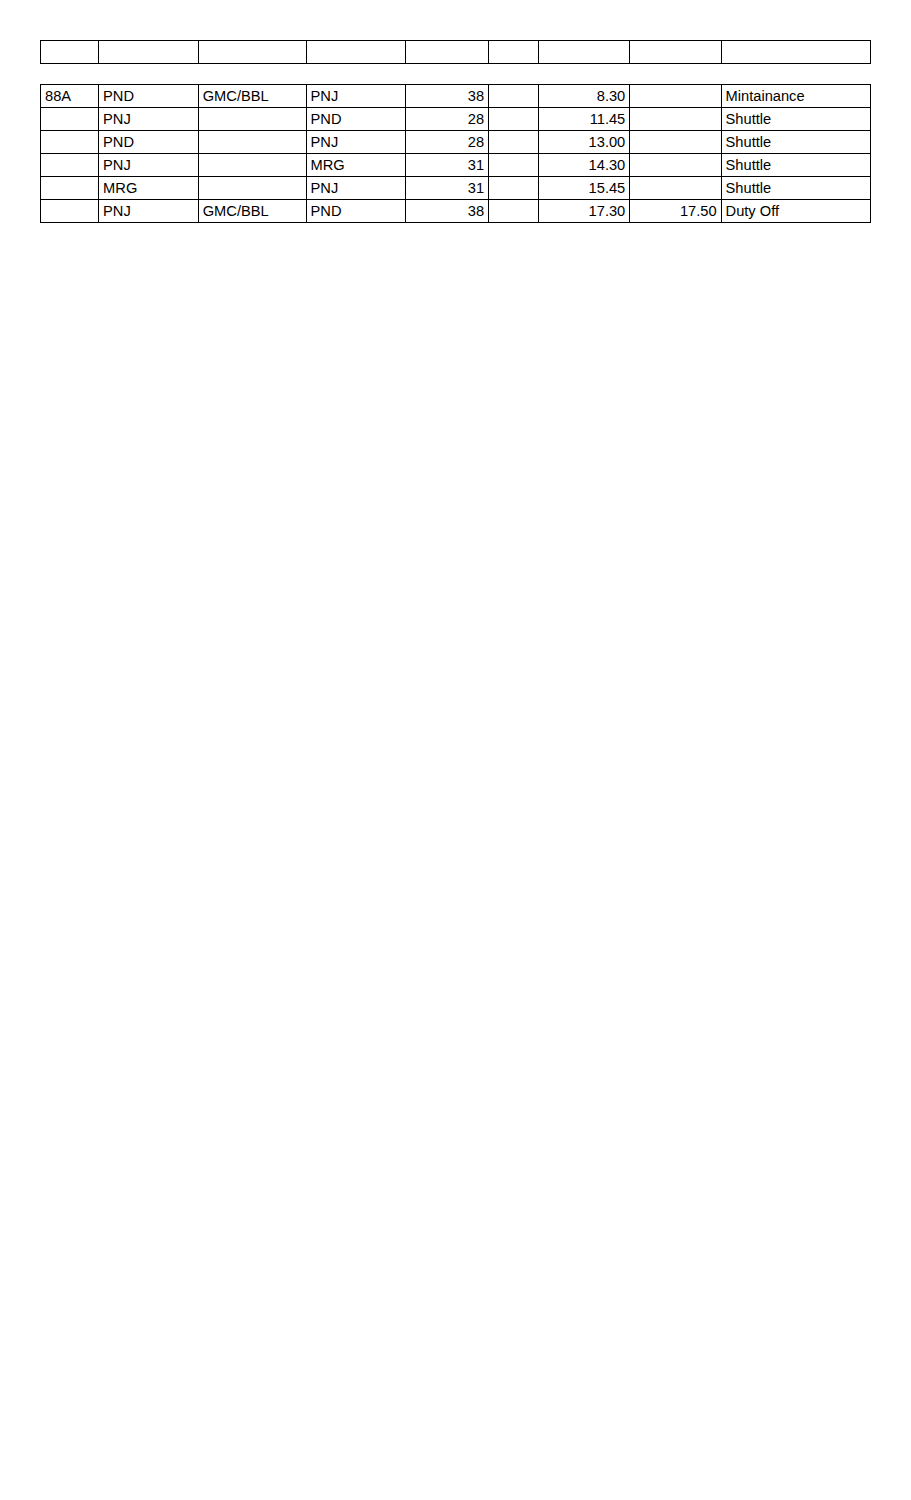| 88A | PND | GMC/BBL | PNJ | 38 | | 8.30 | | Mintainance |
| | PNJ | | PND | 28 | | 11.45 | | Shuttle |
| | PND | | PNJ | 28 | | 13.00 | | Shuttle |
| | PNJ | | MRG | 31 | | 14.30 | | Shuttle |
| | MRG | | PNJ | 31 | | 15.45 | | Shuttle |
| | PNJ | GMC/BBL | PND | 38 | | 17.30 | 17.50 | Duty Off |